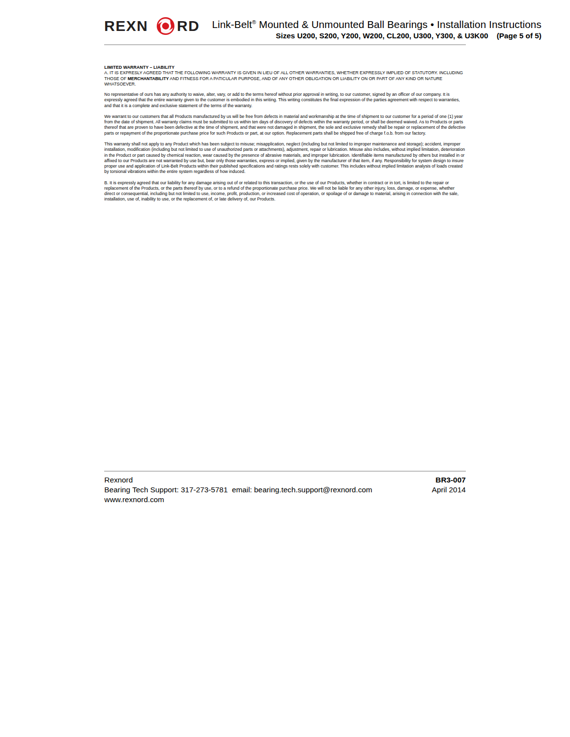REXN RD
Link-Belt® Mounted & Unmounted Ball Bearings • Installation Instructions
Sizes U200, S200, Y200, W200, CL200, U300, Y300, & U3K00(Page 5 of 5)
LIMITED WARRANTY – LIABILITY
A. IT IS EXPRESLY AGREED THAT THE FOLLOWING WARRANTY IS GIVEN IN LIEU OF ALL OTHER WARRANTIES, WHETHER EXPRESSLY IMPLIED OF STATUTORY. INCLUDING THOSE OF MERCHANTABILITY AND FITNESS FOR A PATICULAR PURPOSE, AND OF ANY OTHER OBLIGATION OR LIABILITY ON OR PART OF ANY KIND OR NATURE WHATSOEVER.
No representative of ours has any authority to waive, alter, vary, or add to the terms hereof without prior approval in writing, to our customer, signed by an officer of our company. It is expressly agreed that the entire warranty given to the customer is embodied in this writing. This writing constitutes the final expression of the parties agreement with respect to warranties, and that it is a complete and exclusive statement of the terms of the warranty.
We warrant to our customers that all Products manufactured by us will be free from defects in material and workmanship at the time of shipment to our customer for a period of one (1) year from the date of shipment. All warranty claims must be submitted to us within ten days of discovery of defects within the warranty period, or shall be deemed waived. As to Products or parts thereof that are proven to have been defective at the time of shipment, and that were not damaged in shipment, the sole and exclusive remedy shall be repair or replacement of the defective parts or repayment of the proportionate purchase price for such Products or part, at our option. Replacement parts shall be shipped free of charge f.o.b. from our factory.
This warranty shall not apply to any Product which has been subject to misuse; misapplication, neglect (including but not limited to improper maintenance and storage); accident, improper installation, modification (including but not limited to use of unauthorized parts or attachments), adjustment, repair or lubrication. Misuse also includes, without implied limitation, deterioration in the Product or part caused by chemical reaction, wear caused by the presence of abrasive materials, and improper lubrication. Identifiable items manufactured by others but installed in or affixed to our Products are not warranted by use but, bear only those warranties, express or implied, given by the manufacturer of that item, if any. Responsibility for system design to insure proper use and application of Link-Belt Products within their published specifications and ratings rests solely with customer. This includes without implied limitation analysis of loads created by torsional vibrations within the entire system regardless of how induced.
B. It is expressly agreed that our liability for any damage arising out of or related to this transaction, or the use of our Products, whether in contract or in tort, is limited to the repair or replacement of the Products, or the parts thereof by use, or to a refund of the proportionate purchase price. We will not be liable for any other injury, loss, damage, or expense, whether direct or consequential, including but not limited to use, income, profit, production, or increased cost of operation, or spoilage of or damage to material, arising in connection with the sale, installation, use of, inability to use, or the replacement of, or late delivery of, our Products.
Rexnord
Bearing Tech Support: 317-273-5781 email: bearing.tech.support@rexnord.com
www.rexnord.com
BR3-007
April 2014